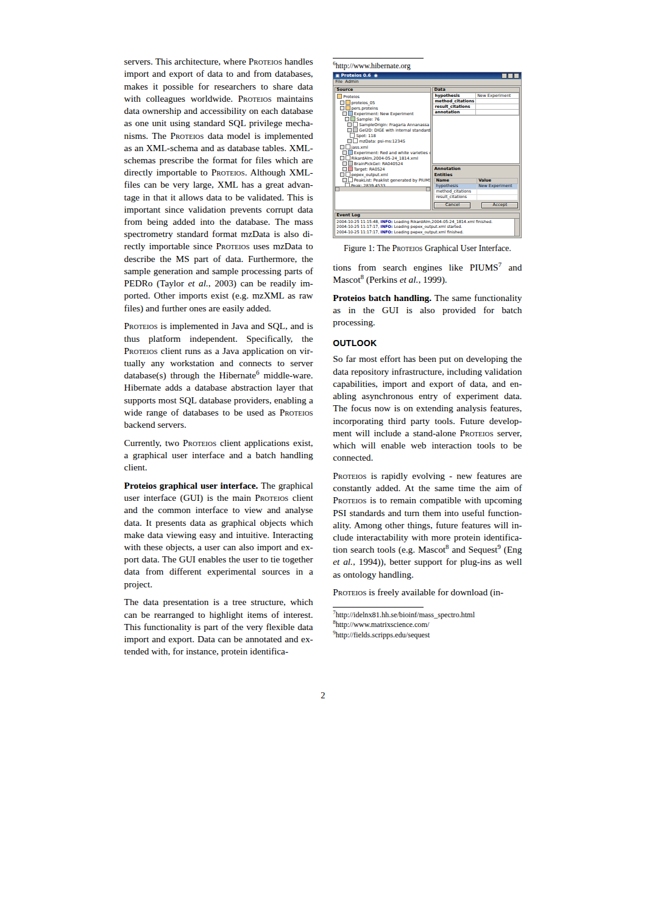servers. This architecture, where Proteios handles import and export of data to and from databases, makes it possible for researchers to share data with colleagues worldwide. Proteios maintains data ownership and accessibility on each database as one unit using standard SQL privilege mechanisms. The Proteios data model is implemented as an XML-schema and as database tables. XML-schemas prescribe the format for files which are directly importable to Proteios. Although XML-files can be very large, XML has a great advantage in that it allows data to be validated. This is important since validation prevents corrupt data from being added into the database. The mass spectrometry standard format mzData is also directly importable since Proteios uses mzData to describe the MS part of data. Furthermore, the sample generation and sample processing parts of PEDRo (Taylor et al., 2003) can be readily imported. Other imports exist (e.g. mzXML as raw files) and further ones are easily added.
Proteios is implemented in Java and SQL, and is thus platform independent. Specifically, the Proteios client runs as a Java application on virtually any workstation and connects to server database(s) through the Hibernate6 middle-ware. Hibernate adds a database abstraction layer that supports most SQL database providers, enabling a wide range of databases to be used as Proteios backend servers.
Currently, two Proteios client applications exist, a graphical user interface and a batch handling client.
Proteios graphical user interface. The graphical user interface (GUI) is the main Proteios client and the common interface to view and analyse data. It presents data as graphical objects which make data viewing easy and intuitive. Interacting with these objects, a user can also import and export data. The GUI enables the user to tie together data from different experimental sources in a project.
The data presentation is a tree structure, which can be rearranged to highlight items of interest. This functionality is part of the very flexible data import and export. Data can be annotated and extended with, for instance, protein identifica-
6http://www.hibernate.org
▣ Proteios 0.6 ◉
File Admin
Source
Proteios
proteios_05
pers.proteins
Experiment: New Experiment
Sample: 76
SampleOrigin: Fragaria Annanassa
Gel2D: DIGE with internal standard
Spot: 118
mzData: psi-ms:1234S
jass.xml
Experiment: Red and white varieties differ in prot
RikardAlm,2004-05-24_1814.xml
BrainPickGel: RA040524
Target: RA0524
pepex_output.xml
PeakList: Peaklist generated by PIUMS pepex
Peak: 2839.4533
Peak: 845.9692
Peak: 2062.1749
Peak: 811.27297
Peak: 1201.7516
Peak: 2224.2673
Peak: 2811.3994
Peak: 986.60665
Peak: 2049.2847
Peak: 2343.1762
Peak: 1286.7614
Peak: 1890.2664
Peak: 808.27766
Peak: 1948.9799
Data
| hypothesis | New Experiment |
| method_citations | |
| result_citations | |
| annotation | |
Annotation
Entities
| Name | Value |
| --- | --- |
| hypothesis | New Experiment |
| method_citations | |
| result_citations | |
Cancel Accept
Event Log
2004-10-25 11:15:48, INFO: Loading RikardAlm,2004-05-24_1814.xml finished.
2004-10-25 11:17:17, INFO: Loading pepex_output.xml started.
2004-10-25 11:17:17, INFO: Loading pepex_output.xml finished.
Figure 1: The Proteios Graphical User Interface.
tions from search engines like PIUMS7 and Mascot8 (Perkins et al., 1999).
Proteios batch handling. The same functionality as in the GUI is also provided for batch processing.
OUTLOOK
So far most effort has been put on developing the data repository infrastructure, including validation capabilities, import and export of data, and enabling asynchronous entry of experiment data. The focus now is on extending analysis features, incorporating third party tools. Future development will include a stand-alone Proteios server, which will enable web interaction tools to be connected.
Proteios is rapidly evolving - new features are constantly added. At the same time the aim of Proteios is to remain compatible with upcoming PSI standards and turn them into useful functionality. Among other things, future features will include interactability with more protein identification search tools (e.g. Mascot8 and Sequest9 (Eng et al., 1994)), better support for plug-ins as well as ontology handling.
Proteios is freely available for download (in-
7http://idelnx81.hh.se/bioinf/mass_spectro.html
8http://www.matrixscience.com/
9http://fields.scripps.edu/sequest
2